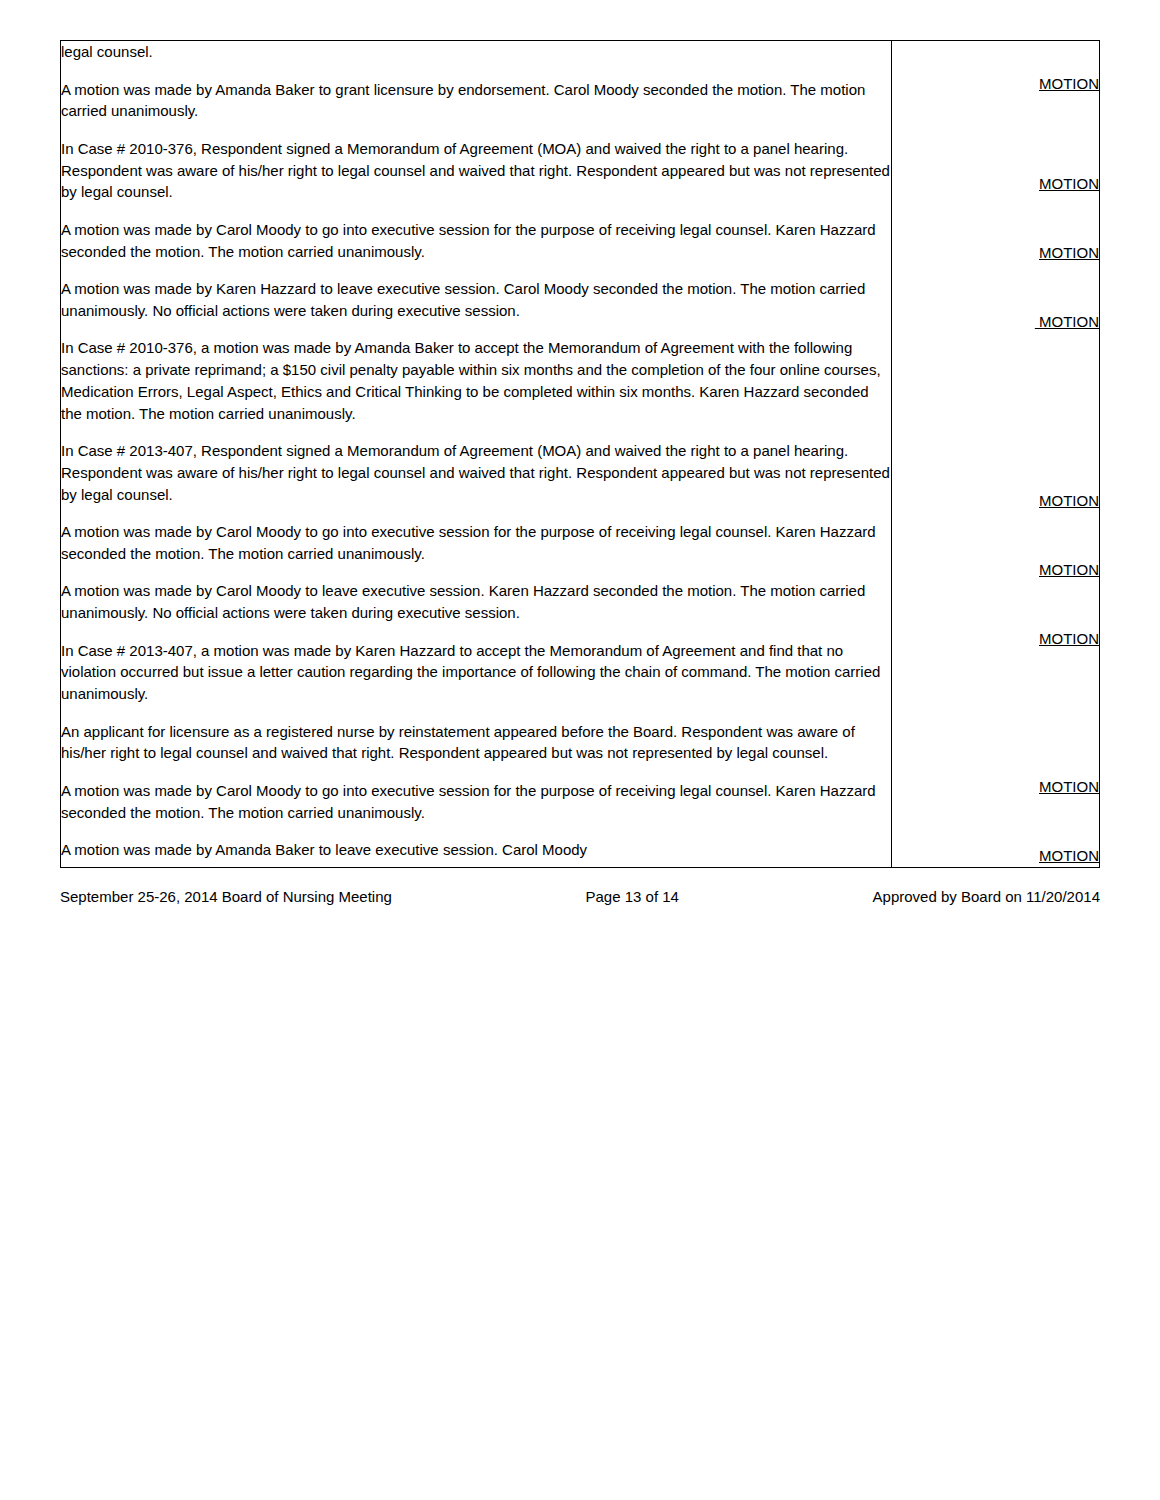| legal counsel. A motion was made by Amanda Baker to grant licensure by endorsement. Carol Moody seconded the motion. The motion carried unanimously. In Case # 2010-376, Respondent signed a Memorandum of Agreement (MOA) and waived the right to a panel hearing. Respondent was aware of his/her right to legal counsel and waived that right. Respondent appeared but was not represented by legal counsel. A motion was made by Carol Moody to go into executive session for the purpose of receiving legal counsel. Karen Hazzard seconded the motion. The motion carried unanimously. A motion was made by Karen Hazzard to leave executive session. Carol Moody seconded the motion. The motion carried unanimously. No official actions were taken during executive session. In Case # 2010-376, a motion was made by Amanda Baker to accept the Memorandum of Agreement with the following sanctions: a private reprimand; a $150 civil penalty payable within six months and the completion of the four online courses, Medication Errors, Legal Aspect, Ethics and Critical Thinking to be completed within six months. Karen Hazzard seconded the motion. The motion carried unanimously. In Case # 2013-407, Respondent signed a Memorandum of Agreement (MOA) and waived the right to a panel hearing. Respondent was aware of his/her right to legal counsel and waived that right. Respondent appeared but was not represented by legal counsel. A motion was made by Carol Moody to go into executive session for the purpose of receiving legal counsel. Karen Hazzard seconded the motion. The motion carried unanimously. A motion was made by Carol Moody to leave executive session. Karen Hazzard seconded the motion. The motion carried unanimously. No official actions were taken during executive session. In Case # 2013-407, a motion was made by Karen Hazzard to accept the Memorandum of Agreement and find that no violation occurred but issue a letter caution regarding the importance of following the chain of command. The motion carried unanimously. An applicant for licensure as a registered nurse by reinstatement appeared before the Board. Respondent was aware of his/her right to legal counsel and waived that right. Respondent appeared but was not represented by legal counsel. A motion was made by Carol Moody to go into executive session for the purpose of receiving legal counsel. Karen Hazzard seconded the motion. The motion carried unanimously. A motion was made by Amanda Baker to leave executive session. Carol Moody | MOTION MOTION MOTION MOTION MOTION MOTION MOTION MOTION MOTION |
September 25-26, 2014 Board of Nursing Meeting Page 13 of 14 Approved by Board on 11/20/2014